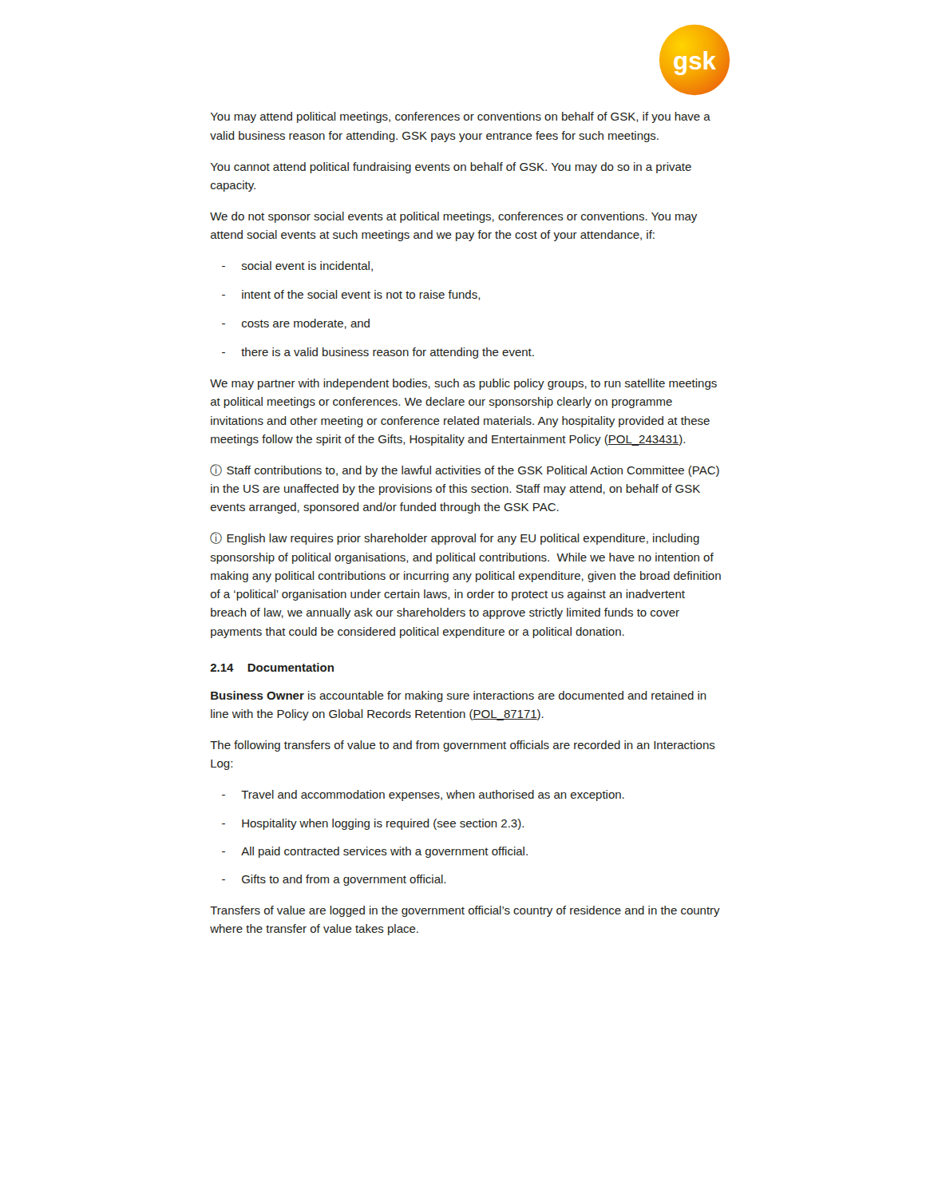gsk
You may attend political meetings, conferences or conventions on behalf of GSK, if you have a valid business reason for attending. GSK pays your entrance fees for such meetings.
You cannot attend political fundraising events on behalf of GSK. You may do so in a private capacity.
We do not sponsor social events at political meetings, conferences or conventions. You may attend social events at such meetings and we pay for the cost of your attendance, if:
social event is incidental,
intent of the social event is not to raise funds,
costs are moderate, and
there is a valid business reason for attending the event.
We may partner with independent bodies, such as public policy groups, to run satellite meetings at political meetings or conferences. We declare our sponsorship clearly on programme invitations and other meeting or conference related materials. Any hospitality provided at these meetings follow the spirit of the Gifts, Hospitality and Entertainment Policy (POL_243431).
ⓘStaff contributions to, and by the lawful activities of the GSK Political Action Committee (PAC) in the US are unaffected by the provisions of this section. Staff may attend, on behalf of GSK events arranged, sponsored and/or funded through the GSK PAC.
ⓘEnglish law requires prior shareholder approval for any EU political expenditure, including sponsorship of political organisations, and political contributions. While we have no intention of making any political contributions or incurring any political expenditure, given the broad definition of a ‘political’ organisation under certain laws, in order to protect us against an inadvertent breach of law, we annually ask our shareholders to approve strictly limited funds to cover payments that could be considered political expenditure or a political donation.
2.14 Documentation
Business Owner is accountable for making sure interactions are documented and retained in line with the Policy on Global Records Retention (POL_87171).
The following transfers of value to and from government officials are recorded in an Interactions Log:
Travel and accommodation expenses, when authorised as an exception.
Hospitality when logging is required (see section 2.3).
All paid contracted services with a government official.
Gifts to and from a government official.
Transfers of value are logged in the government official’s country of residence and in the country where the transfer of value takes place.